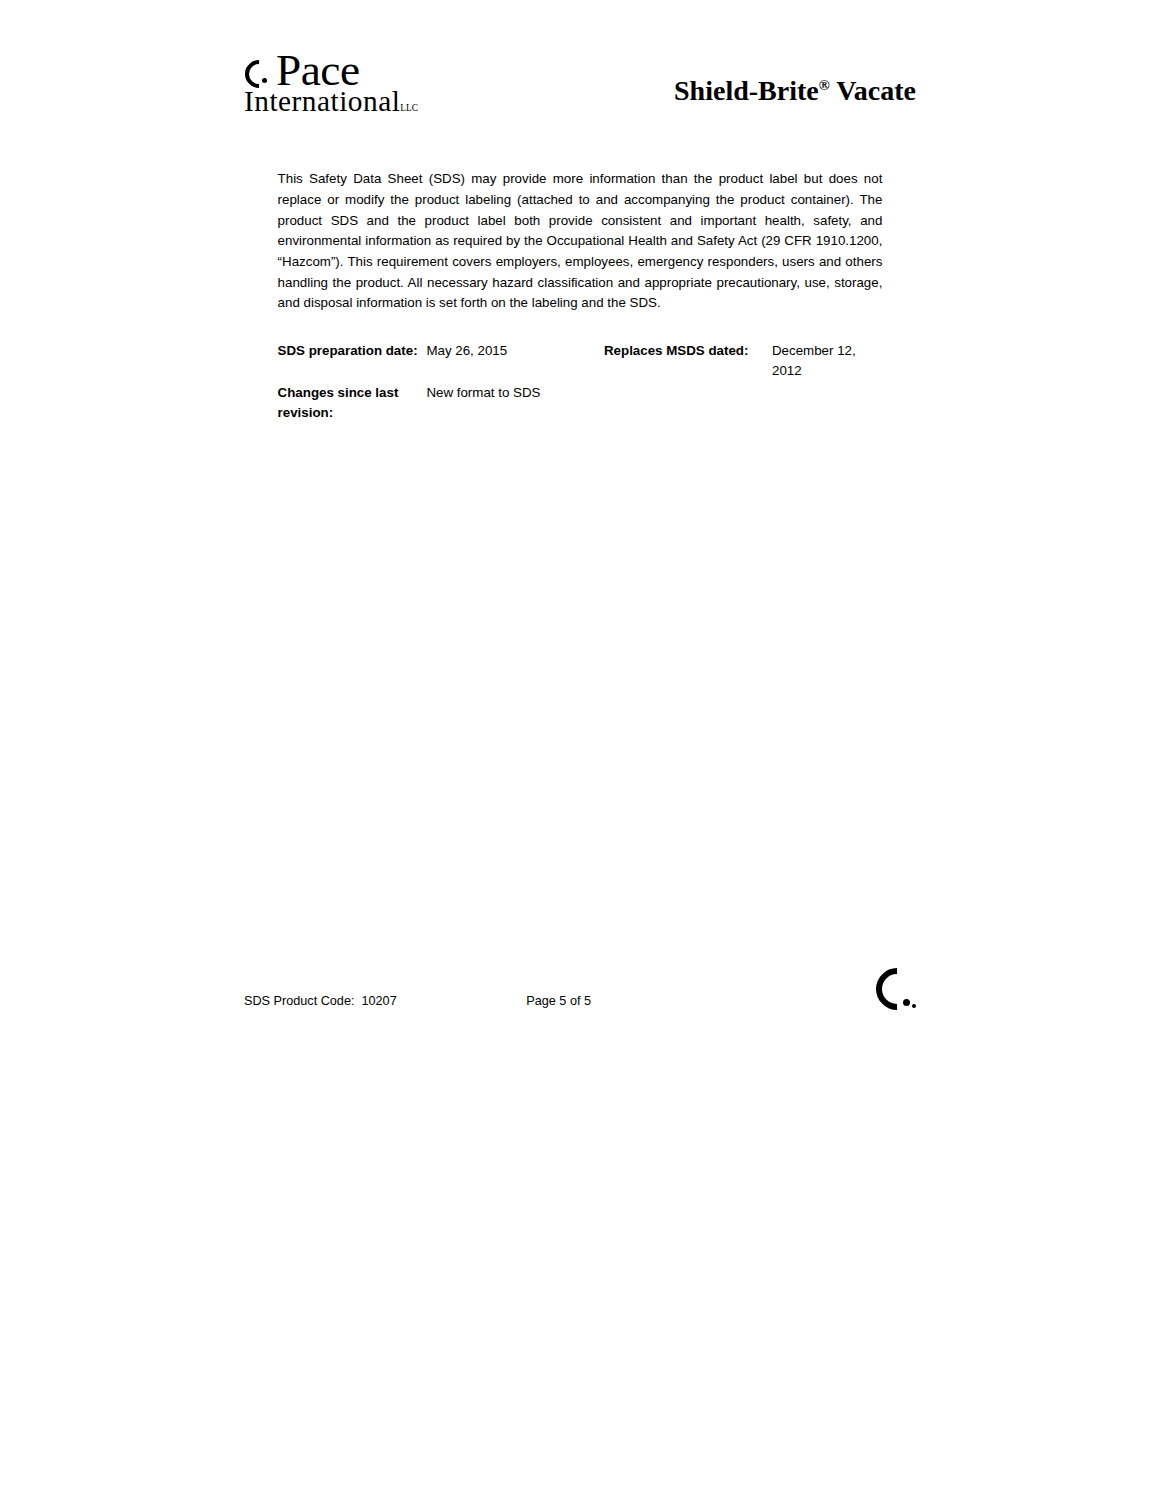Pace
InternationalLLC
Shield-Brite® Vacate
This Safety Data Sheet (SDS) may provide more information than the product label but does not replace or modify the product labeling (attached to and accompanying the product container). The product SDS and the product label both provide consistent and important health, safety, and environmental information as required by the Occupational Health and Safety Act (29 CFR 1910.1200, “Hazcom”). This requirement covers employers, employees, emergency responders, users and others handling the product. All necessary hazard classification and appropriate precautionary, use, storage, and disposal information is set forth on the labeling and the SDS.
| SDS preparation date: | May 26, 2015 | Replaces MSDS dated: | December 12, 2012 |
| Changes since last revision: | New format to SDS | | |
SDS Product Code: 10207 Page 5 of 5